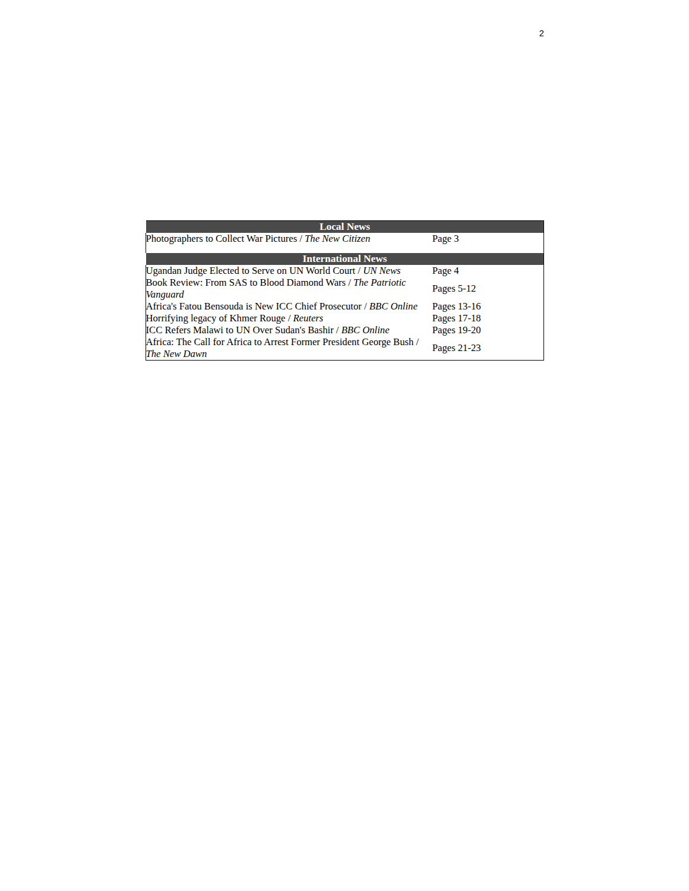2
| Local News |
| Photographers to Collect War Pictures / The New Citizen | Page 3 |
| International News |
| Ugandan Judge Elected to Serve on UN World Court / UN News | Page 4 |
| Book Review: From SAS to Blood Diamond Wars / The Patriotic Vanguard | Pages 5-12 |
| Africa's Fatou Bensouda is New ICC Chief Prosecutor / BBC Online | Pages 13-16 |
| Horrifying legacy of Khmer Rouge / Reuters | Pages 17-18 |
| ICC Refers Malawi to UN Over Sudan's Bashir / BBC Online | Pages 19-20 |
| Africa: The Call for Africa to Arrest Former President George Bush / The New Dawn | Pages 21-23 |